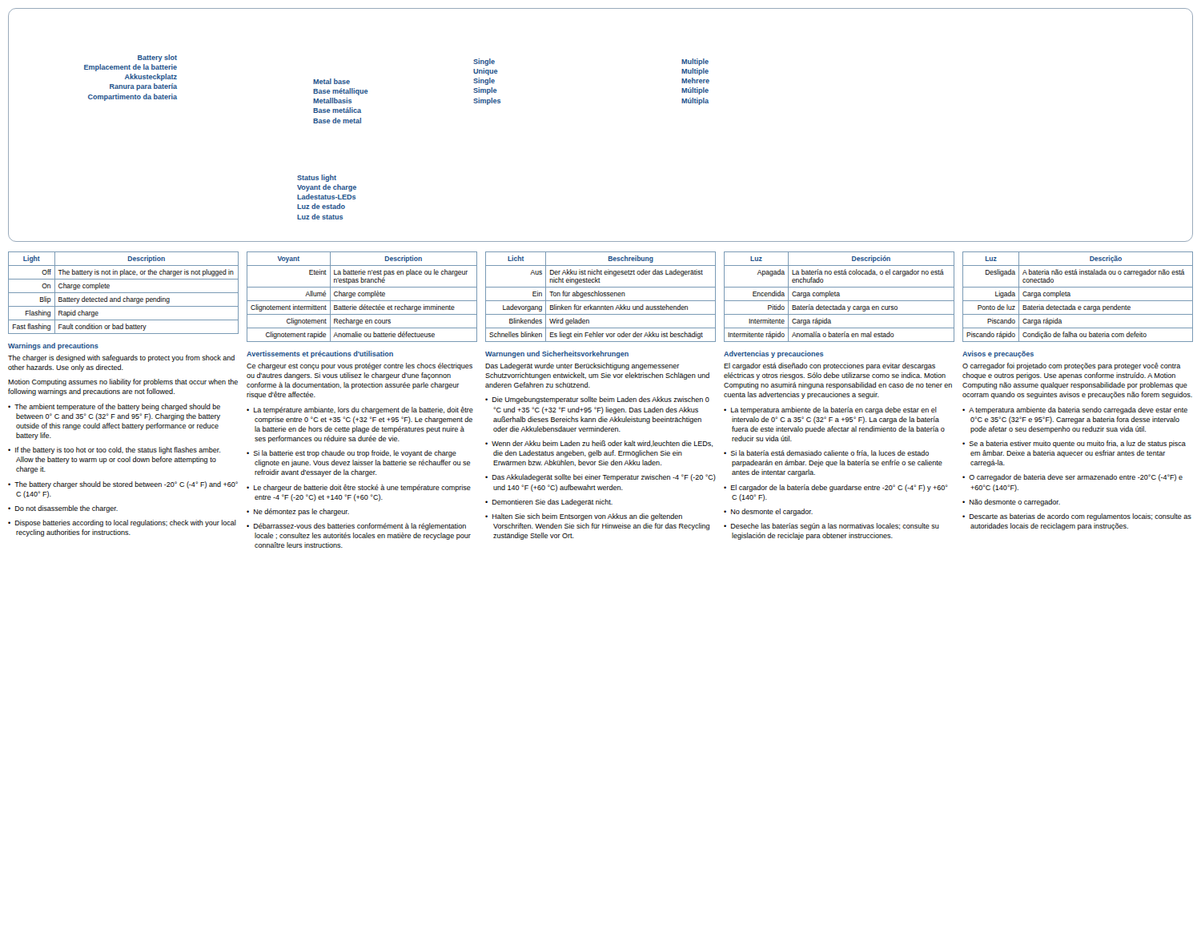Battery slot
Emplacement de la batterie
Akkusteckplatz
Ranura para batería
Compartimento da bateria
Metal base
Base métallique
Metallbasis
Base metálica
Base de metal
Status light
Voyant de charge
Ladestatus-LEDs
Luz de estado
Luz de status
Single
Unique
Single
Simple
Simples
Multiple
Multiple
Mehrere
Múltiple
Múltipla
| Light | Description |
| --- | --- |
| Off | The battery is not in place, or the charger is not plugged in |
| On | Charge complete |
| Blip | Battery detected and charge pending |
| Flashing | Rapid charge |
| Fast flashing | Fault condition or bad battery |
Warnings and precautions
The charger is designed with safeguards to protect you from shock and other hazards. Use only as directed.
Motion Computing assumes no liability for problems that occur when the following warnings and precautions are not followed.
The ambient temperature of the battery being charged should be between 0° C and 35° C (32° F and 95° F). Charging the battery outside of this range could affect battery performance or reduce battery life.
If the battery is too hot or too cold, the status light flashes amber. Allow the battery to warm up or cool down before attempting to charge it.
The battery charger should be stored between -20° C (-4° F) and +60° C (140° F).
Do not disassemble the charger.
Dispose batteries according to local regulations; check with your local recycling authorities for instructions.
| Voyant | Description |
| --- | --- |
| Eteint | La batterie n'est pas en place ou le chargeur n'estpas branché |
| Allumé | Charge complète |
| Clignotement intermittent | Batterie détectée et recharge imminente |
| Clignotement | Recharge en cours |
| Clignotement rapide | Anomalie ou batterie défectueuse |
Avertissements et précautions d'utilisation
Ce chargeur est conçu pour vous protéger contre les chocs électriques ou d'autres dangers. Si vous utilisez le chargeur d'une façonnon conforme à la documentation, la protection assurée parle chargeur risque d'être affectée.
La température ambiante, lors du chargement de la batterie, doit être comprise entre 0 °C et +35 °C (+32 °F et +95 °F). Le chargement de la batterie en de hors de cette plage de températures peut nuire à ses performances ou réduire sa durée de vie.
Si la batterie est trop chaude ou trop froide, le voyant de charge clignote en jaune. Vous devez laisser la batterie se réchauffer ou se refroidir avant d'essayer de la charger.
Le chargeur de batterie doit être stocké à une température comprise entre -4 °F (-20 °C) et +140 °F (+60 °C).
Ne démontez pas le chargeur.
Débarrassez-vous des batteries conformément à la réglementation locale ; consultez les autorités locales en matière de recyclage pour connaître leurs instructions.
| Licht | Beschreibung |
| --- | --- |
| Aus | Der Akku ist nicht eingesetzt oder das Ladegerätist nicht eingesteckt |
| Ein | Ton für abgeschlossenen |
| Ladevorgang | Blinken für erkannten Akku und ausstehenden |
| Blinkendes | Wird geladen |
| Schnelles blinken | Es liegt ein Fehler vor oder der Akku ist beschädigt |
Warnungen und Sicherheitsvorkehrungen
Das Ladegerät wurde unter Berücksichtigung angemessener Schutzvorrichtungen entwickelt, um Sie vor elektrischen Schlägen und anderen Gefahren zu schützend.
Die Umgebungstemperatur sollte beim Laden des Akkus zwischen 0 °C und +35 °C (+32 °F und+95 °F) liegen. Das Laden des Akkus außerhalb dieses Bereichs kann die Akkuleistung beeinträchtigen oder die Akkulebensdauer verminderen.
Wenn der Akku beim Laden zu heiß oder kalt wird,leuchten die LEDs, die den Ladestatus angeben, gelb auf. Ermöglichen Sie ein Erwärmen bzw. Abkühlen, bevor Sie den Akku laden.
Das Akkuladegerät sollte bei einer Temperatur zwischen -4 °F (-20 °C) und 140 °F (+60 °C) aufbewahrt werden.
Demontieren Sie das Ladegerät nicht.
Halten Sie sich beim Entsorgen von Akkus an die geltenden Vorschriften. Wenden Sie sich für Hinweise an die für das Recycling zuständige Stelle vor Ort.
| Luz | Descripción |
| --- | --- |
| Apagada | La batería no está colocada, o el cargador no está enchufado |
| Encendida | Carga completa |
| Pitido | Batería detectada y carga en curso |
| Intermitente | Carga rápida |
| Intermitente rápido | Anomalía o batería en mal estado |
Advertencias y precauciones
El cargador está diseñado con protecciones para evitar descargas eléctricas y otros riesgos. Sólo debe utilizarse como se indica. Motion Computing no asumirá ninguna responsabilidad en caso de no tener en cuenta las advertencias y precauciones a seguir.
La temperatura ambiente de la batería en carga debe estar en el intervalo de 0° C a 35° C (32° F a +95° F). La carga de la batería fuera de este intervalo puede afectar al rendimiento de la batería o reducir su vida útil.
Si la batería está demasiado caliente o fría, la luces de estado parpadearán en ámbar. Deje que la batería se enfríe o se caliente antes de intentar cargarla.
El cargador de la batería debe guardarse entre -20° C (-4° F) y +60° C (140° F).
No desmonte el cargador.
Deseche las baterías según a las normativas locales; consulte su legislación de reciclaje para obtener instrucciones.
| Luz | Descrição |
| --- | --- |
| Desligada | A bateria não está instalada ou o carregador não está conectado |
| Ligada | Carga completa |
| Ponto de luz | Bateria detectada e carga pendente |
| Piscando | Carga rápida |
| Piscando rápido | Condição de falha ou bateria com defeito |
Avisos e precauções
O carregador foi projetado com proteções para proteger você contra choque e outros perigos. Use apenas conforme instruído. A Motion Computing não assume qualquer responsabilidade por problemas que ocorram quando os seguintes avisos e precauções não forem seguidos.
A temperatura ambiente da bateria sendo carregada deve estar ente 0°C e 35°C (32°F e 95°F). Carregar a bateria fora desse intervalo pode afetar o seu desempenho ou reduzir sua vida útil.
Se a bateria estiver muito quente ou muito fria, a luz de status pisca em âmbar. Deixe a bateria aquecer ou esfriar antes de tentar carregá-la.
O carregador de bateria deve ser armazenado entre -20°C (-4°F) e +60°C (140°F).
Não desmonte o carregador.
Descarte as baterias de acordo com regulamentos locais; consulte as autoridades locais de reciclagem para instruções.